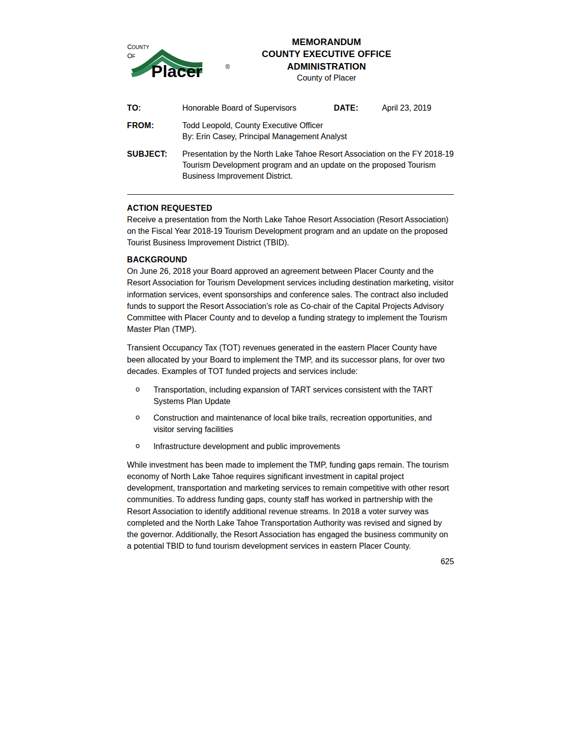C OUNTY O F Placer ®
MEMORANDUM
COUNTY EXECUTIVE OFFICE
ADMINISTRATION
County of Placer
| TO: | Honorable Board of Supervisors | DATE: | April 23, 2019 |
| FROM: | Todd Leopold, County Executive Officer By: Erin Casey, Principal Management Analyst |
| SUBJECT: | Presentation by the North Lake Tahoe Resort Association on the FY 2018-19 Tourism Development program and an update on the proposed Tourism Business Improvement District. |
ACTION REQUESTED
Receive a presentation from the North Lake Tahoe Resort Association (Resort Association) on the Fiscal Year 2018-19 Tourism Development program and an update on the proposed Tourist Business Improvement District (TBID).
BACKGROUND
On June 26, 2018 your Board approved an agreement between Placer County and the Resort Association for Tourism Development services including destination marketing, visitor information services, event sponsorships and conference sales. The contract also included funds to support the Resort Association's role as Co-chair of the Capital Projects Advisory Committee with Placer County and to develop a funding strategy to implement the Tourism Master Plan (TMP).
Transient Occupancy Tax (TOT) revenues generated in the eastern Placer County have been allocated by your Board to implement the TMP, and its successor plans, for over two decades. Examples of TOT funded projects and services include:
Transportation, including expansion of TART services consistent with the TART Systems Plan Update
Construction and maintenance of local bike trails, recreation opportunities, and visitor serving facilities
Infrastructure development and public improvements
While investment has been made to implement the TMP, funding gaps remain. The tourism economy of North Lake Tahoe requires significant investment in capital project development, transportation and marketing services to remain competitive with other resort communities. To address funding gaps, county staff has worked in partnership with the Resort Association to identify additional revenue streams. In 2018 a voter survey was completed and the North Lake Tahoe Transportation Authority was revised and signed by the governor. Additionally, the Resort Association has engaged the business community on a potential TBID to fund tourism development services in eastern Placer County.
625